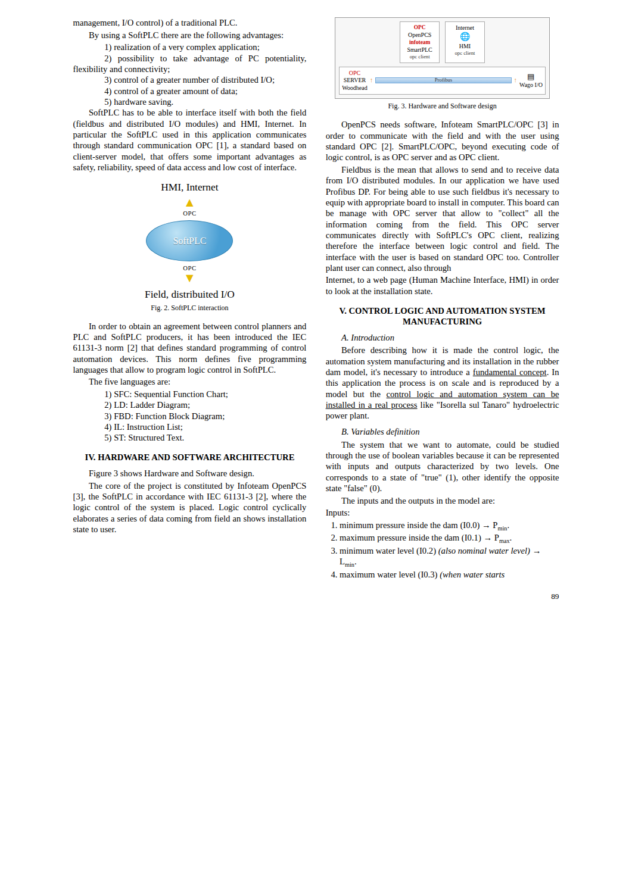management, I/O control) of a traditional PLC.
By using a SoftPLC there are the following advantages:
1) realization of a very complex application;
2) possibility to take advantage of PC potentiality, flexibility and connectivity;
3) control of a greater number of distributed I/O;
4) control of a greater amount of data;
5) hardware saving.
SoftPLC has to be able to interface itself with both the field (fieldbus and distributed I/O modules) and HMI, Internet. In particular the SoftPLC used in this application communicates through standard communication OPC [1], a standard based on client-server model, that offers some important advantages as safety, reliability, speed of data access and low cost of interface.
HMI, Internet
▲
OPC
SoftPLC
OPC
▼
Field, distribuited I/O
Fig. 2. SoftPLC interaction
In order to obtain an agreement between control planners and PLC and SoftPLC producers, it has been introduced the IEC 61131-3 norm [2] that defines standard programming of control automation devices. This norm defines five programming languages that allow to program logic control in SoftPLC.
The five languages are:
1) SFC: Sequential Function Chart;
2) LD: Ladder Diagram;
3) FBD: Function Block Diagram;
4) IL: Instruction List;
5) ST: Structured Text.
IV. Hardware and Software Architecture
Figure 3 shows Hardware and Software design.
The core of the project is constituted by Infoteam OpenPCS [3], the SoftPLC in accordance with IEC 61131-3 [2], where the logic control of the system is placed. Logic control cyclically elaborates a series of data coming from field an shows installation state to user.
OPC
OpenPCS
infoteam
SmartPLC
opc client
Internet
🌐
HMI
opc client
OPC
SERVER
Woodhead
↑
Profibus
↑
▤
Wago I/O
Fig. 3. Hardware and Software design
OpenPCS needs software, Infoteam SmartPLC/OPC [3] in order to communicate with the field and with the user using standard OPC [2]. SmartPLC/OPC, beyond executing code of logic control, is as OPC server and as OPC client.
Fieldbus is the mean that allows to send and to receive data from I/O distributed modules. In our application we have used Profibus DP. For being able to use such fieldbus it's necessary to equip with appropriate board to install in computer. This board can be manage with OPC server that allow to "collect" all the information coming from the field. This OPC server communicates directly with SoftPLC's OPC client, realizing therefore the interface between logic control and field. The interface with the user is based on standard OPC too. Controller plant user can connect, also through
Internet, to a web page (Human Machine Interface, HMI) in order to look at the installation state.
V. Control Logic and Automation System Manufacturing
A. Introduction
Before describing how it is made the control logic, the automation system manufacturing and its installation in the rubber dam model, it's necessary to introduce a fundamental concept. In this application the process is on scale and is reproduced by a model but the control logic and automation system can be installed in a real process like "Isorella sul Tanaro" hydroelectric power plant.
B. Variables definition
The system that we want to automate, could be studied through the use of boolean variables because it can be represented with inputs and outputs characterized by two levels. One corresponds to a state of "true" (1), other identify the opposite state "false" (0).
The inputs and the outputs in the model are:
Inputs:
minimum pressure inside the dam (I0.0) → Pmin.
maximum pressure inside the dam (I0.1) → Pmax.
minimum water level (I0.2) (also nominal water level) → Lmin.
maximum water level (I0.3) (when water starts
89